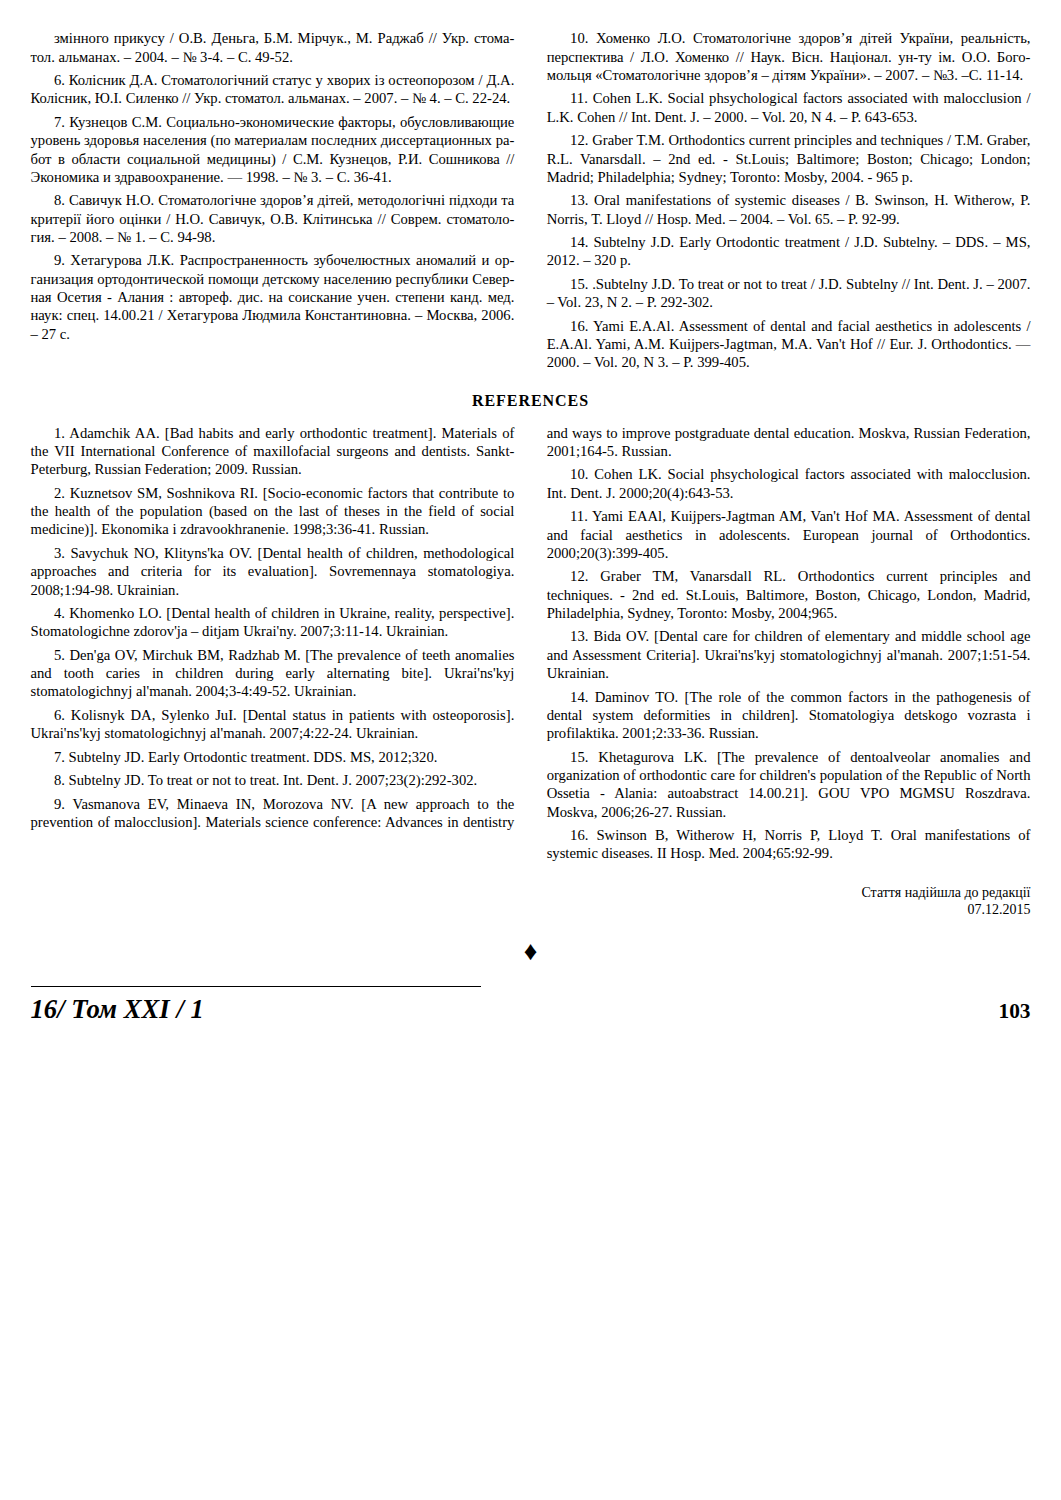змінного прикусу / О.В. Деньга, Б.М. Мірчук., М. Раджаб // Укр. стоматол. альманах. – 2004. – № 3-4. – С. 49-52.
6. Колісник Д.А. Стоматологічний статус у хворих із остеопорозом / Д.А. Колісник, Ю.І. Силенко // Укр. стоматол. альманах. – 2007. – № 4. – С. 22-24.
7. Кузнецов С.М. Социально-экономические факторы, обусловливающие уровень здоровья населения (по материалам последних диссертационных работ в области социальной медицины) / С.М. Кузнецов, Р.И. Сошникова // Экономика и здравоохранение. — 1998. – № 3. – С. 36-41.
8. Савичук Н.О. Стоматологічне здоров’я дітей, методологічні підходи та критерії його оцінки / Н.О. Савичук, О.В. Клітинська // Соврем. стоматология. – 2008. – № 1. – С. 94-98.
9. Хетагурова Л.К. Распространенность зубочелюстных аномалий и организация ортодонтической помощи детскому населению республики Северная Осетия - Алания : автореф. дис. на соискание учен. степени канд. мед. наук: спец. 14.00.21 / Хетагурова Людмила Константиновна. – Москва, 2006. – 27 с.
10. Хоменко Л.О. Стоматологічне здоров’я дітей України, реальність, перспектива / Л.О. Хоменко // Наук. Вісн. Націонал. ун-ту ім. О.О. Богомольця «Стоматологічне здоров’я – дітям України». – 2007. – №3. –С. 11-14.
11. Cohen L.K. Social phsychological factors associated with malocclusion / L.K. Cohen // Int. Dent. J. – 2000. – Vol. 20, N 4. – P. 643-653.
12. Graber T.M. Orthodontics current principles and techniques / T.M. Graber, R.L. Vanarsdall. – 2nd ed. - St.Louis; Baltimore; Boston; Chicago; London; Madrid; Philadelphia; Sydney; Toronto: Mosby, 2004. - 965 p.
13. Oral manifestations of systemic diseases / B. Swinson, H. Witherow, P. Norris, T. Lloyd // Hosp. Med. – 2004. – Vol. 65. – P. 92-99.
14. Subtelny J.D. Early Ortodontic treatment / J.D. Subtelny. – DDS. – MS, 2012. – 320 p.
15. .Subtelny J.D. To treat or not to treat / J.D. Subtelny // Int. Dent. J. – 2007. – Vol. 23, N 2. – P. 292-302.
16. Yami E.A.Al. Assessment of dental and facial aesthetics in adolescents / E.A.Al. Yami, A.M. Kuijpers-Jagtman, M.A. Van't Hof // Eur. J. Orthodontics. —2000. – Vol. 20, N 3. – P. 399-405.
REFERENCES
1. Adamchik AA. [Bad habits and early orthodontic treatment]. Materials of the VII International Conference of maxillofacial surgeons and dentists. Sankt-Peterburg, Russian Federation; 2009. Russian.
2. Kuznetsov SM, Soshnikova RI. [Socio-economic factors that contribute to the health of the population (based on the last of theses in the field of social medicine)]. Ekonomika i zdravookhranenie. 1998;3:36-41. Russian.
3. Savychuk NO, Klityns'ka OV. [Dental health of children, methodological approaches and criteria for its evaluation]. Sovremennaya stomatologiya. 2008;1:94-98. Ukrainian.
4. Khomenko LO. [Dental health of children in Ukraine, reality, perspective]. Stomatologichne zdorov'ja – ditjam Ukrai'ny. 2007;3:11-14. Ukrainian.
5. Den'ga OV, Mirchuk BM, Radzhab M. [The prevalence of teeth anomalies and tooth caries in children during early alternating bite]. Ukrai'ns'kyj stomatologichnyj al'manah. 2004;3-4:49-52. Ukrainian.
6. Kolisnyk DA, Sylenko JuI. [Dental status in patients with osteoporosis]. Ukrai'ns'kyj stomatologichnyj al'manah. 2007;4:22-24. Ukrainian.
7. Subtelny JD. Early Ortodontic treatment. DDS. MS, 2012;320.
8. Subtelny JD. To treat or not to treat. Int. Dent. J. 2007;23(2):292-302.
9. Vasmanova EV, Minaeva IN, Morozova NV. [A new approach to the prevention of malocclusion]. Materials science conference: Advances in dentistry and ways to improve postgraduate dental education. Moskva, Russian Federation, 2001;164-5. Russian.
10. Cohen LK. Social phsychological factors associated with malocclusion. Int. Dent. J. 2000;20(4):643-53.
11. Yami EAAl, Kuijpers-Jagtman AM, Van't Hof MA. Assessment of dental and facial aesthetics in adolescents. European journal of Orthodontics. 2000;20(3):399-405.
12. Graber TM, Vanarsdall RL. Orthodontics current principles and techniques. - 2nd ed. St.Louis, Baltimore, Boston, Chicago, London, Madrid, Philadelphia, Sydney, Toronto: Mosby, 2004;965.
13. Bida OV. [Dental care for children of elementary and middle school age and Assessment Criteria]. Ukrai'ns'kyj stomatologichnyj al'manah. 2007;1:51-54. Ukrainian.
14. Daminov TO. [The role of the common factors in the pathogenesis of dental system deformities in children]. Stomatologiya detskogo vozrasta i profilaktika. 2001;2:33-36. Russian.
15. Khetagurova LK. [The prevalence of dentoalveolar anomalies and organization of orthodontic care for children's population of the Republic of North Ossetia - Alania: autoabstract 14.00.21]. GOU VPO MGMSU Roszdrava. Moskva, 2006;26-27. Russian.
16. Swinson B, Witherow H, Norris P, Lloyd T. Oral manifestations of systemic diseases. II Hosp. Med. 2004;65:92-99.
Стаття надійшла до редакції
07.12.2015
♦
16/ Том XXI / 1 103